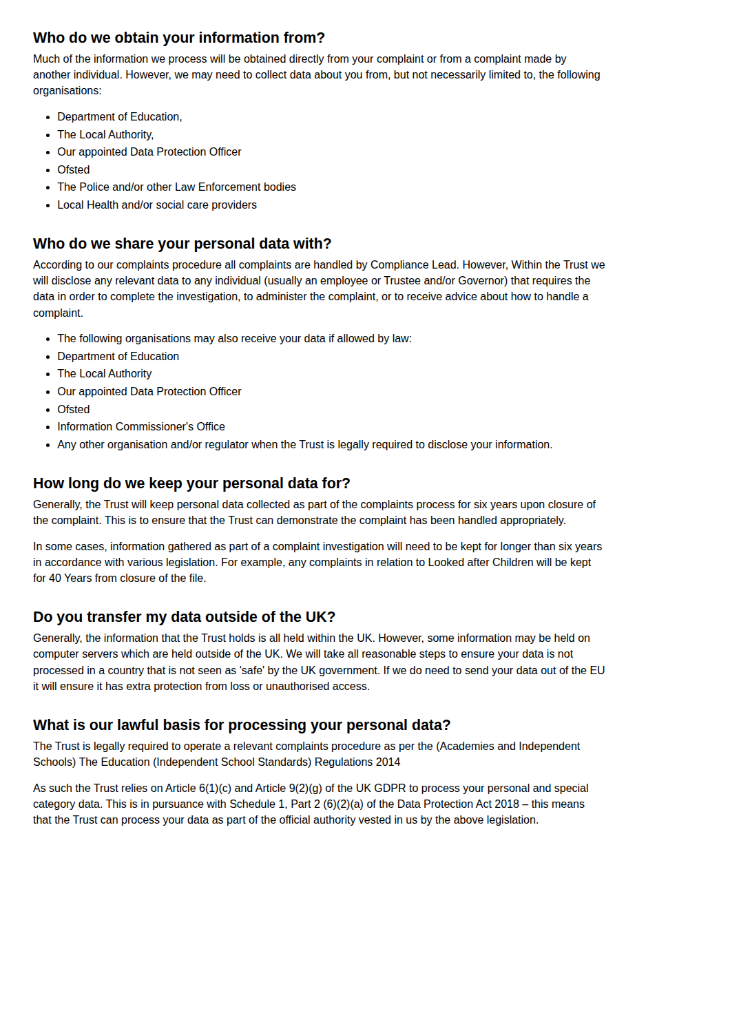Who do we obtain your information from?
Much of the information we process will be obtained directly from your complaint or from a complaint made by another individual. However, we may need to collect data about you from, but not necessarily limited to, the following organisations:
Department of Education,
The Local Authority,
Our appointed Data Protection Officer
Ofsted
The Police and/or other Law Enforcement bodies
Local Health and/or social care providers
Who do we share your personal data with?
According to our complaints procedure all complaints are handled by Compliance Lead. However, Within the Trust we will disclose any relevant data to any individual (usually an employee or Trustee and/or Governor) that requires the data in order to complete the investigation, to administer the complaint, or to receive advice about how to handle a complaint.
The following organisations may also receive your data if allowed by law:
Department of Education
The Local Authority
Our appointed Data Protection Officer
Ofsted
Information Commissioner's Office
Any other organisation and/or regulator when the Trust is legally required to disclose your information.
How long do we keep your personal data for?
Generally, the Trust will keep personal data collected as part of the complaints process for six years upon closure of the complaint. This is to ensure that the Trust can demonstrate the complaint has been handled appropriately.
In some cases, information gathered as part of a complaint investigation will need to be kept for longer than six years in accordance with various legislation. For example, any complaints in relation to Looked after Children will be kept for 40 Years from closure of the file.
Do you transfer my data outside of the UK?
Generally, the information that the Trust holds is all held within the UK. However, some information may be held on computer servers which are held outside of the UK. We will take all reasonable steps to ensure your data is not processed in a country that is not seen as 'safe' by the UK government. If we do need to send your data out of the EU it will ensure it has extra protection from loss or unauthorised access.
What is our lawful basis for processing your personal data?
The Trust is legally required to operate a relevant complaints procedure as per the (Academies and Independent Schools) The Education (Independent School Standards) Regulations 2014
As such the Trust relies on Article 6(1)(c) and Article 9(2)(g) of the UK GDPR to process your personal and special category data. This is in pursuance with Schedule 1, Part 2 (6)(2)(a) of the Data Protection Act 2018 – this means that the Trust can process your data as part of the official authority vested in us by the above legislation.